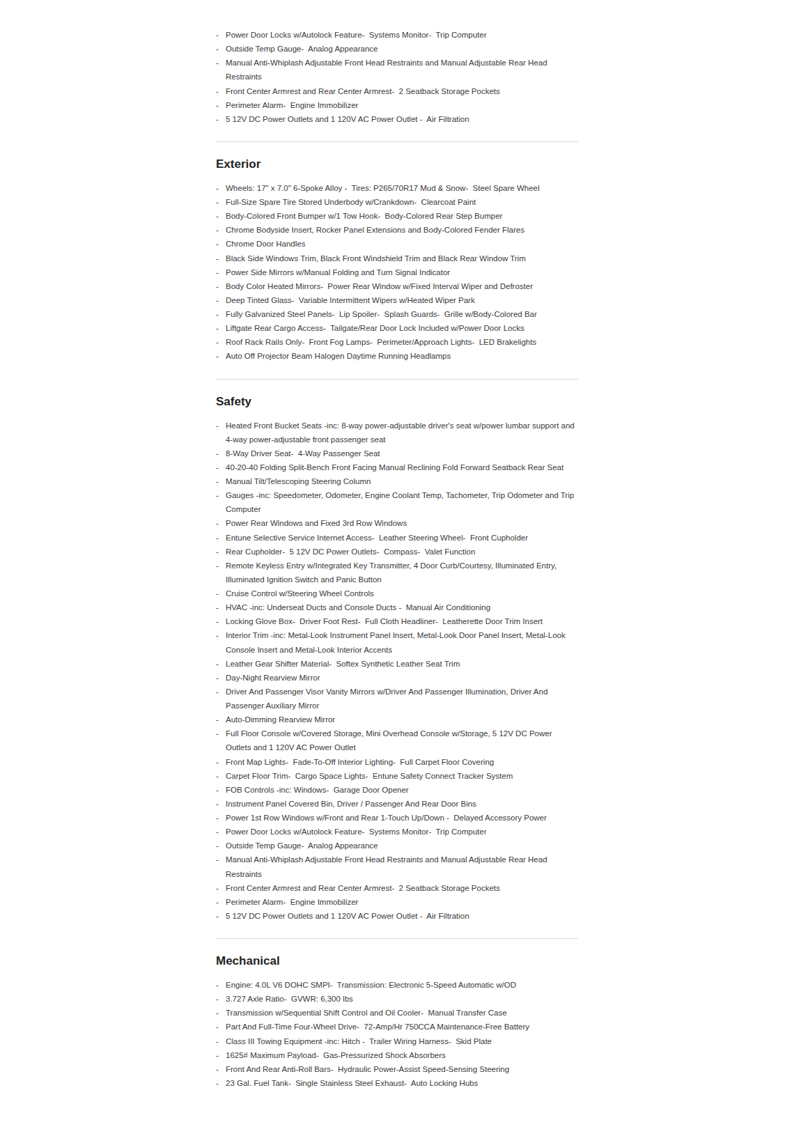Power Door Locks w/Autolock Feature- Systems Monitor- Trip Computer
Outside Temp Gauge- Analog Appearance
Manual Anti-Whiplash Adjustable Front Head Restraints and Manual Adjustable Rear Head Restraints
Front Center Armrest and Rear Center Armrest- 2 Seatback Storage Pockets
Perimeter Alarm- Engine Immobilizer
5 12V DC Power Outlets and 1 120V AC Power Outlet - Air Filtration
Exterior
Wheels: 17" x 7.0" 6-Spoke Alloy - Tires: P265/70R17 Mud & Snow- Steel Spare Wheel
Full-Size Spare Tire Stored Underbody w/Crankdown- Clearcoat Paint
Body-Colored Front Bumper w/1 Tow Hook- Body-Colored Rear Step Bumper
Chrome Bodyside Insert, Rocker Panel Extensions and Body-Colored Fender Flares
Chrome Door Handles
Black Side Windows Trim, Black Front Windshield Trim and Black Rear Window Trim
Power Side Mirrors w/Manual Folding and Turn Signal Indicator
Body Color Heated Mirrors- Power Rear Window w/Fixed Interval Wiper and Defroster
Deep Tinted Glass- Variable Intermittent Wipers w/Heated Wiper Park
Fully Galvanized Steel Panels- Lip Spoiler- Splash Guards- Grille w/Body-Colored Bar
Liftgate Rear Cargo Access- Tailgate/Rear Door Lock Included w/Power Door Locks
Roof Rack Rails Only- Front Fog Lamps- Perimeter/Approach Lights- LED Brakelights
Auto Off Projector Beam Halogen Daytime Running Headlamps
Safety
Heated Front Bucket Seats -inc: 8-way power-adjustable driver's seat w/power lumbar support and 4-way power-adjustable front passenger seat
8-Way Driver Seat- 4-Way Passenger Seat
40-20-40 Folding Split-Bench Front Facing Manual Reclining Fold Forward Seatback Rear Seat
Manual Tilt/Telescoping Steering Column
Gauges -inc: Speedometer, Odometer, Engine Coolant Temp, Tachometer, Trip Odometer and Trip Computer
Power Rear Windows and Fixed 3rd Row Windows
Entune Selective Service Internet Access- Leather Steering Wheel- Front Cupholder
Rear Cupholder- 5 12V DC Power Outlets- Compass- Valet Function
Remote Keyless Entry w/Integrated Key Transmitter, 4 Door Curb/Courtesy, Illuminated Entry, Illuminated Ignition Switch and Panic Button
Cruise Control w/Steering Wheel Controls
HVAC -inc: Underseat Ducts and Console Ducts - Manual Air Conditioning
Locking Glove Box- Driver Foot Rest- Full Cloth Headliner- Leatherette Door Trim Insert
Interior Trim -inc: Metal-Look Instrument Panel Insert, Metal-Look Door Panel Insert, Metal-Look Console Insert and Metal-Look Interior Accents
Leather Gear Shifter Material- Softex Synthetic Leather Seat Trim
Day-Night Rearview Mirror
Driver And Passenger Visor Vanity Mirrors w/Driver And Passenger Illumination, Driver And Passenger Auxiliary Mirror
Auto-Dimming Rearview Mirror
Full Floor Console w/Covered Storage, Mini Overhead Console w/Storage, 5 12V DC Power Outlets and 1 120V AC Power Outlet
Front Map Lights- Fade-To-Off Interior Lighting- Full Carpet Floor Covering
Carpet Floor Trim- Cargo Space Lights- Entune Safety Connect Tracker System
FOB Controls -inc: Windows- Garage Door Opener
Instrument Panel Covered Bin, Driver / Passenger And Rear Door Bins
Power 1st Row Windows w/Front and Rear 1-Touch Up/Down - Delayed Accessory Power
Power Door Locks w/Autolock Feature- Systems Monitor- Trip Computer
Outside Temp Gauge- Analog Appearance
Manual Anti-Whiplash Adjustable Front Head Restraints and Manual Adjustable Rear Head Restraints
Front Center Armrest and Rear Center Armrest- 2 Seatback Storage Pockets
Perimeter Alarm- Engine Immobilizer
5 12V DC Power Outlets and 1 120V AC Power Outlet - Air Filtration
Mechanical
Engine: 4.0L V6 DOHC SMPI- Transmission: Electronic 5-Speed Automatic w/OD
3.727 Axle Ratio- GVWR: 6,300 lbs
Transmission w/Sequential Shift Control and Oil Cooler- Manual Transfer Case
Part And Full-Time Four-Wheel Drive- 72-Amp/Hr 750CCA Maintenance-Free Battery
Class III Towing Equipment -inc: Hitch - Trailer Wiring Harness- Skid Plate
1625# Maximum Payload- Gas-Pressurized Shock Absorbers
Front And Rear Anti-Roll Bars- Hydraulic Power-Assist Speed-Sensing Steering
23 Gal. Fuel Tank- Single Stainless Steel Exhaust- Auto Locking Hubs
Double Wishbone Front Suspension w/Coil Springs